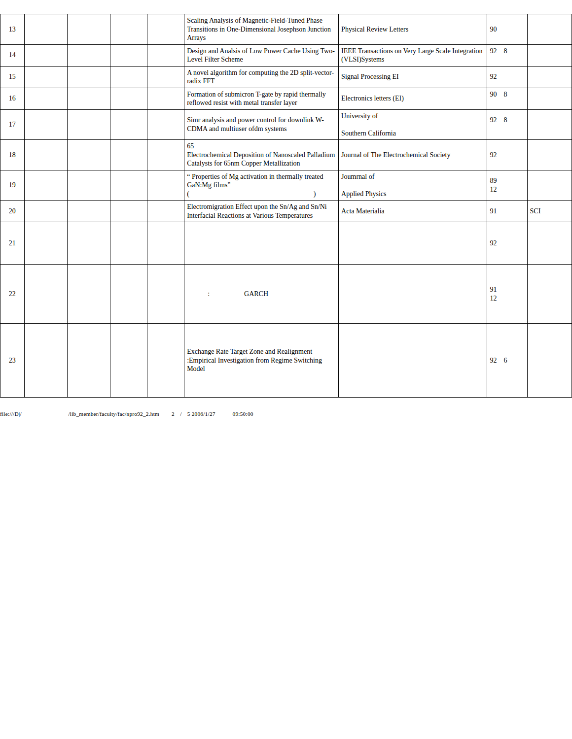| 13 | | | | | Scaling Analysis of Magnetic-Field-Tuned Phase Transitions in One-Dimensional Josephson Junction Arrays | Physical Review Letters | 90 | |
| 14 | | | | | Design and Analsis of Low Power Cache Using Two-Level Filter Scheme | IEEE Transactions on Very Large Scale Integration (VLSI)Systems | 92 8 | |
| 15 | | | | | A novel algorithm for computing the 2D split-vector-radix FFT | Signal Processing EI | 92 | |
| 16 | | | | | Formation of submicron T-gate by rapid thermally reflowed resist with metal transfer layer | Electronics letters (EI) | 90 8 | |
| 17 | | | | | Simr analysis and power control for downlink W-CDMA and multiuser ofdm systems | University of Southern California | 92 8 | |
| 18 | | | | | 65 Electrochemical Deposition of Nanoscaled Palladium Catalysts for 65nm Copper Metallization | Journal of The Electrochemical Society | 92 | |
| 19 | | | | | “ Properties of Mg activation in thermally treated GaN:Mg films” ( ) | Joumrnal of Applied Physics | 89 12 | |
| 20 | | | | | Electromigration Effect upon the Sn/Ag and Sn/Ni Interfacial Reactions at Various Temperatures | Acta Materialia | 91 | SCI |
| 21 | | | | | | | 92 | |
| 22 | | | | | : GARCH | | 91 12 | |
| 23 | | | | | Exchange Rate Target Zone and Realignment :Empirical Investigation from Regime Switching Model | | 92 6 | |
file:///D|/　　　　　/lib_member/faculty/fac/npro92_2.htm 2　/　5 2006/1/27　　09:50:00